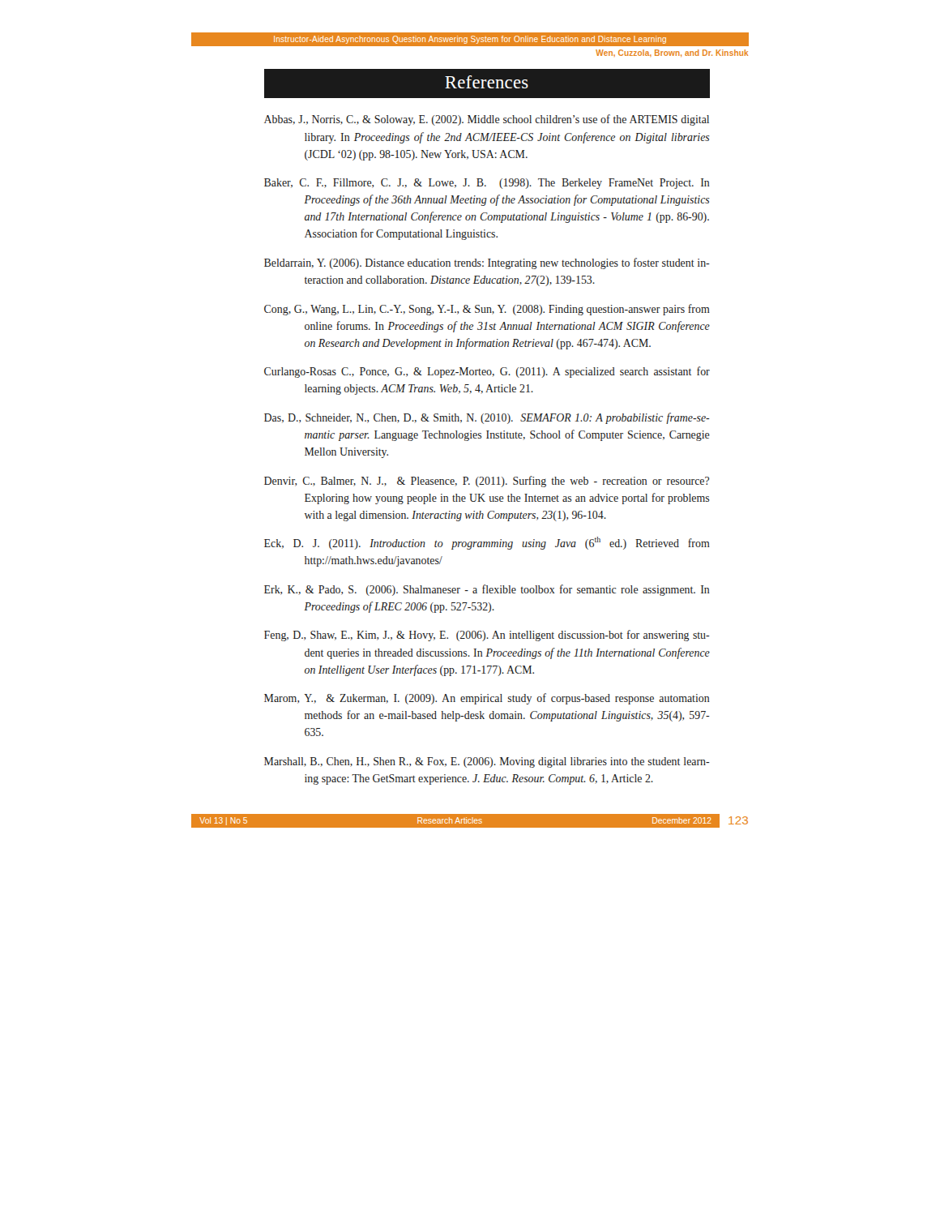Instructor-Aided Asynchronous Question Answering System for Online Education and Distance Learning
Wen, Cuzzola, Brown, and Dr. Kinshuk
References
Abbas, J., Norris, C., & Soloway, E. (2002). Middle school children’s use of the ARTEMIS digital library. In Proceedings of the 2nd ACM/IEEE-CS Joint Conference on Digital libraries (JCDL ‘02) (pp. 98-105). New York, USA: ACM.
Baker, C. F., Fillmore, C. J., & Lowe, J. B. (1998). The Berkeley FrameNet Project. In Proceedings of the 36th Annual Meeting of the Association for Computational Linguistics and 17th International Conference on Computational Linguistics - Volume 1 (pp. 86-90). Association for Computational Linguistics.
Beldarrain, Y. (2006). Distance education trends: Integrating new technologies to foster student interaction and collaboration. Distance Education, 27(2), 139-153.
Cong, G., Wang, L., Lin, C.-Y., Song, Y.-I., & Sun, Y. (2008). Finding question-answer pairs from online forums. In Proceedings of the 31st Annual International ACM SIGIR Conference on Research and Development in Information Retrieval (pp. 467-474). ACM.
Curlango-Rosas C., Ponce, G., & Lopez-Morteo, G. (2011). A specialized search assistant for learning objects. ACM Trans. Web, 5, 4, Article 21.
Das, D., Schneider, N., Chen, D., & Smith, N. (2010). SEMAFOR 1.0: A probabilistic frame-semantic parser. Language Technologies Institute, School of Computer Science, Carnegie Mellon University.
Denvir, C., Balmer, N. J., & Pleasence, P. (2011). Surfing the web - recreation or resource? Exploring how young people in the UK use the Internet as an advice portal for problems with a legal dimension. Interacting with Computers, 23(1), 96-104.
Eck, D. J. (2011). Introduction to programming using Java (6th ed.) Retrieved from http://math.hws.edu/javanotes/
Erk, K., & Pado, S. (2006). Shalmaneser - a flexible toolbox for semantic role assignment. In Proceedings of LREC 2006 (pp. 527-532).
Feng, D., Shaw, E., Kim, J., & Hovy, E. (2006). An intelligent discussion-bot for answering student queries in threaded discussions. In Proceedings of the 11th International Conference on Intelligent User Interfaces (pp. 171-177). ACM.
Marom, Y., & Zukerman, I. (2009). An empirical study of corpus-based response automation methods for an e-mail-based help-desk domain. Computational Linguistics, 35(4), 597-635.
Marshall, B., Chen, H., Shen R., & Fox, E. (2006). Moving digital libraries into the student learning space: The GetSmart experience. J. Educ. Resour. Comput. 6, 1, Article 2.
Vol 13 | No 5 Research Articles December 2012
123